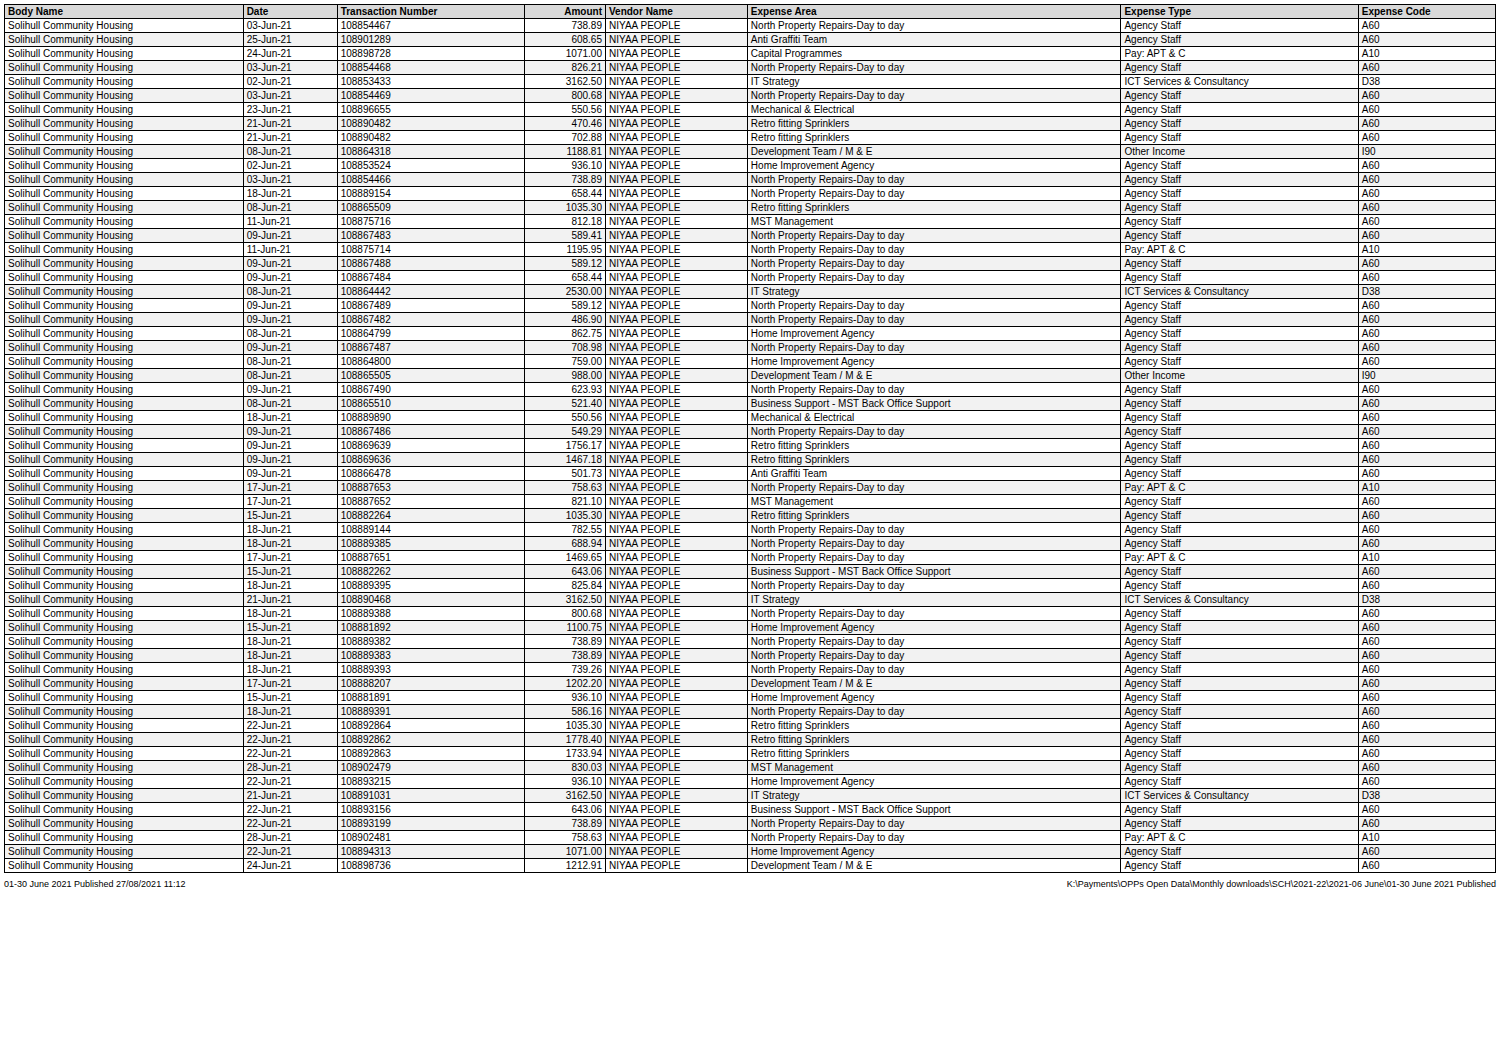| Body Name | Date | Transaction Number | Amount | Vendor Name | Expense Area | Expense Type | Expense Code |
| --- | --- | --- | --- | --- | --- | --- | --- |
| Solihull Community Housing | 03-Jun-21 | 108854467 | 738.89 | NIYAA PEOPLE | North Property Repairs-Day to day | Agency Staff | A60 |
| Solihull Community Housing | 25-Jun-21 | 108901289 | 608.65 | NIYAA PEOPLE | Anti Graffiti Team | Agency Staff | A60 |
| Solihull Community Housing | 24-Jun-21 | 108898728 | 1071.00 | NIYAA PEOPLE | Capital Programmes | Pay: APT & C | A10 |
| Solihull Community Housing | 03-Jun-21 | 108854468 | 826.21 | NIYAA PEOPLE | North Property Repairs-Day to day | Agency Staff | A60 |
| Solihull Community Housing | 02-Jun-21 | 108853433 | 3162.50 | NIYAA PEOPLE | IT Strategy | ICT Services & Consultancy | D38 |
| Solihull Community Housing | 03-Jun-21 | 108854469 | 800.68 | NIYAA PEOPLE | North Property Repairs-Day to day | Agency Staff | A60 |
| Solihull Community Housing | 23-Jun-21 | 108896655 | 550.56 | NIYAA PEOPLE | Mechanical & Electrical | Agency Staff | A60 |
| Solihull Community Housing | 21-Jun-21 | 108890482 | 470.46 | NIYAA PEOPLE | Retro fitting Sprinklers | Agency Staff | A60 |
| Solihull Community Housing | 21-Jun-21 | 108890482 | 702.88 | NIYAA PEOPLE | Retro fitting Sprinklers | Agency Staff | A60 |
| Solihull Community Housing | 08-Jun-21 | 108864318 | 1188.81 | NIYAA PEOPLE | Development Team / M & E | Other Income | I90 |
| Solihull Community Housing | 02-Jun-21 | 108853524 | 936.10 | NIYAA PEOPLE | Home Improvement Agency | Agency Staff | A60 |
| Solihull Community Housing | 03-Jun-21 | 108854466 | 738.89 | NIYAA PEOPLE | North Property Repairs-Day to day | Agency Staff | A60 |
| Solihull Community Housing | 18-Jun-21 | 108889154 | 658.44 | NIYAA PEOPLE | North Property Repairs-Day to day | Agency Staff | A60 |
| Solihull Community Housing | 08-Jun-21 | 108865509 | 1035.30 | NIYAA PEOPLE | Retro fitting Sprinklers | Agency Staff | A60 |
| Solihull Community Housing | 11-Jun-21 | 108875716 | 812.18 | NIYAA PEOPLE | MST Management | Agency Staff | A60 |
| Solihull Community Housing | 09-Jun-21 | 108867483 | 589.41 | NIYAA PEOPLE | North Property Repairs-Day to day | Agency Staff | A60 |
| Solihull Community Housing | 11-Jun-21 | 108875714 | 1195.95 | NIYAA PEOPLE | North Property Repairs-Day to day | Pay: APT & C | A10 |
| Solihull Community Housing | 09-Jun-21 | 108867488 | 589.12 | NIYAA PEOPLE | North Property Repairs-Day to day | Agency Staff | A60 |
| Solihull Community Housing | 09-Jun-21 | 108867484 | 658.44 | NIYAA PEOPLE | North Property Repairs-Day to day | Agency Staff | A60 |
| Solihull Community Housing | 08-Jun-21 | 108864442 | 2530.00 | NIYAA PEOPLE | IT Strategy | ICT Services & Consultancy | D38 |
| Solihull Community Housing | 09-Jun-21 | 108867489 | 589.12 | NIYAA PEOPLE | North Property Repairs-Day to day | Agency Staff | A60 |
| Solihull Community Housing | 09-Jun-21 | 108867482 | 486.90 | NIYAA PEOPLE | North Property Repairs-Day to day | Agency Staff | A60 |
| Solihull Community Housing | 08-Jun-21 | 108864799 | 862.75 | NIYAA PEOPLE | Home Improvement Agency | Agency Staff | A60 |
| Solihull Community Housing | 09-Jun-21 | 108867487 | 708.98 | NIYAA PEOPLE | North Property Repairs-Day to day | Agency Staff | A60 |
| Solihull Community Housing | 08-Jun-21 | 108864800 | 759.00 | NIYAA PEOPLE | Home Improvement Agency | Agency Staff | A60 |
| Solihull Community Housing | 08-Jun-21 | 108865505 | 988.00 | NIYAA PEOPLE | Development Team / M & E | Other Income | I90 |
| Solihull Community Housing | 09-Jun-21 | 108867490 | 623.93 | NIYAA PEOPLE | North Property Repairs-Day to day | Agency Staff | A60 |
| Solihull Community Housing | 08-Jun-21 | 108865510 | 521.40 | NIYAA PEOPLE | Business Support - MST Back Office Support | Agency Staff | A60 |
| Solihull Community Housing | 18-Jun-21 | 108889890 | 550.56 | NIYAA PEOPLE | Mechanical & Electrical | Agency Staff | A60 |
| Solihull Community Housing | 09-Jun-21 | 108867486 | 549.29 | NIYAA PEOPLE | North Property Repairs-Day to day | Agency Staff | A60 |
| Solihull Community Housing | 09-Jun-21 | 108869639 | 1756.17 | NIYAA PEOPLE | Retro fitting Sprinklers | Agency Staff | A60 |
| Solihull Community Housing | 09-Jun-21 | 108869636 | 1467.18 | NIYAA PEOPLE | Retro fitting Sprinklers | Agency Staff | A60 |
| Solihull Community Housing | 09-Jun-21 | 108866478 | 501.73 | NIYAA PEOPLE | Anti Graffiti Team | Agency Staff | A60 |
| Solihull Community Housing | 17-Jun-21 | 108887653 | 758.63 | NIYAA PEOPLE | North Property Repairs-Day to day | Pay: APT & C | A10 |
| Solihull Community Housing | 17-Jun-21 | 108887652 | 821.10 | NIYAA PEOPLE | MST Management | Agency Staff | A60 |
| Solihull Community Housing | 15-Jun-21 | 108882264 | 1035.30 | NIYAA PEOPLE | Retro fitting Sprinklers | Agency Staff | A60 |
| Solihull Community Housing | 18-Jun-21 | 108889144 | 782.55 | NIYAA PEOPLE | North Property Repairs-Day to day | Agency Staff | A60 |
| Solihull Community Housing | 18-Jun-21 | 108889385 | 688.94 | NIYAA PEOPLE | North Property Repairs-Day to day | Agency Staff | A60 |
| Solihull Community Housing | 17-Jun-21 | 108887651 | 1469.65 | NIYAA PEOPLE | North Property Repairs-Day to day | Pay: APT & C | A10 |
| Solihull Community Housing | 15-Jun-21 | 108882262 | 643.06 | NIYAA PEOPLE | Business Support - MST Back Office Support | Agency Staff | A60 |
| Solihull Community Housing | 18-Jun-21 | 108889395 | 825.84 | NIYAA PEOPLE | North Property Repairs-Day to day | Agency Staff | A60 |
| Solihull Community Housing | 21-Jun-21 | 108890468 | 3162.50 | NIYAA PEOPLE | IT Strategy | ICT Services & Consultancy | D38 |
| Solihull Community Housing | 18-Jun-21 | 108889388 | 800.68 | NIYAA PEOPLE | North Property Repairs-Day to day | Agency Staff | A60 |
| Solihull Community Housing | 15-Jun-21 | 108881892 | 1100.75 | NIYAA PEOPLE | Home Improvement Agency | Agency Staff | A60 |
| Solihull Community Housing | 18-Jun-21 | 108889382 | 738.89 | NIYAA PEOPLE | North Property Repairs-Day to day | Agency Staff | A60 |
| Solihull Community Housing | 18-Jun-21 | 108889383 | 738.89 | NIYAA PEOPLE | North Property Repairs-Day to day | Agency Staff | A60 |
| Solihull Community Housing | 18-Jun-21 | 108889393 | 739.26 | NIYAA PEOPLE | North Property Repairs-Day to day | Agency Staff | A60 |
| Solihull Community Housing | 17-Jun-21 | 108888207 | 1202.20 | NIYAA PEOPLE | Development Team / M & E | Agency Staff | A60 |
| Solihull Community Housing | 15-Jun-21 | 108881891 | 936.10 | NIYAA PEOPLE | Home Improvement Agency | Agency Staff | A60 |
| Solihull Community Housing | 18-Jun-21 | 108889391 | 586.16 | NIYAA PEOPLE | North Property Repairs-Day to day | Agency Staff | A60 |
| Solihull Community Housing | 22-Jun-21 | 108892864 | 1035.30 | NIYAA PEOPLE | Retro fitting Sprinklers | Agency Staff | A60 |
| Solihull Community Housing | 22-Jun-21 | 108892862 | 1778.40 | NIYAA PEOPLE | Retro fitting Sprinklers | Agency Staff | A60 |
| Solihull Community Housing | 22-Jun-21 | 108892863 | 1733.94 | NIYAA PEOPLE | Retro fitting Sprinklers | Agency Staff | A60 |
| Solihull Community Housing | 28-Jun-21 | 108902479 | 830.03 | NIYAA PEOPLE | MST Management | Agency Staff | A60 |
| Solihull Community Housing | 22-Jun-21 | 108893215 | 936.10 | NIYAA PEOPLE | Home Improvement Agency | Agency Staff | A60 |
| Solihull Community Housing | 21-Jun-21 | 108891031 | 3162.50 | NIYAA PEOPLE | IT Strategy | ICT Services & Consultancy | D38 |
| Solihull Community Housing | 22-Jun-21 | 108893156 | 643.06 | NIYAA PEOPLE | Business Support - MST Back Office Support | Agency Staff | A60 |
| Solihull Community Housing | 22-Jun-21 | 108893199 | 738.89 | NIYAA PEOPLE | North Property Repairs-Day to day | Agency Staff | A60 |
| Solihull Community Housing | 28-Jun-21 | 108902481 | 758.63 | NIYAA PEOPLE | North Property Repairs-Day to day | Pay: APT & C | A10 |
| Solihull Community Housing | 22-Jun-21 | 108894313 | 1071.00 | NIYAA PEOPLE | Home Improvement Agency | Agency Staff | A60 |
| Solihull Community Housing | 24-Jun-21 | 108898736 | 1212.91 | NIYAA PEOPLE | Development Team / M & E | Agency Staff | A60 |
01-30 June 2021 Published 27/08/2021 11:12 K:\Payments\OPPs Open Data\Monthly downloads\SCH\2021-22\2021-06 June\01-30 June 2021 Published